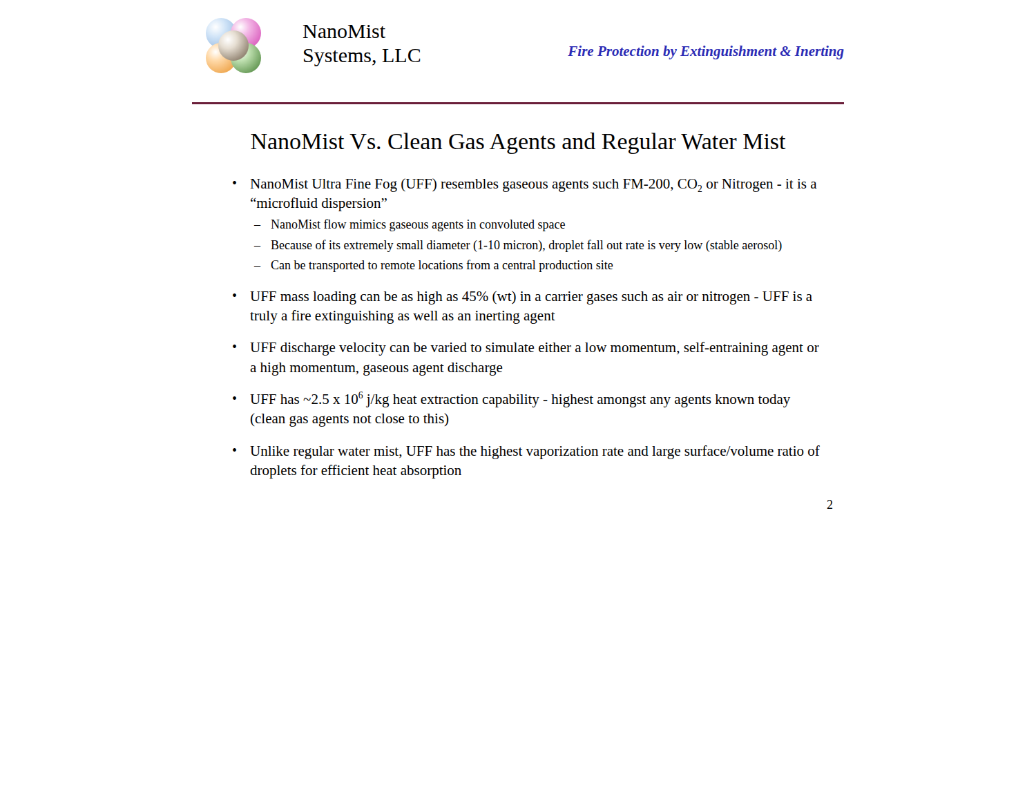NanoMist
Systems, LLC
Fire Protection by Extinguishment & Inerting
NanoMist Vs. Clean Gas Agents and Regular Water Mist
NanoMist Ultra Fine Fog (UFF) resembles gaseous agents such FM-200, CO2 or Nitrogen - it is a “microfluid dispersion”
NanoMist flow mimics gaseous agents in convoluted space
Because of its extremely small diameter (1-10 micron), droplet fall out rate is very low (stable aerosol)
Can be transported to remote locations from a central production site
UFF mass loading can be as high as 45% (wt) in a carrier gases such as air or nitrogen - UFF is a truly a fire extinguishing as well as an inerting agent
UFF discharge velocity can be varied to simulate either a low momentum, self-entraining agent or a high momentum, gaseous agent discharge
UFF has ~2.5 x 106 j/kg heat extraction capability - highest amongst any agents known today (clean gas agents not close to this)
Unlike regular water mist, UFF has the highest vaporization rate and large surface/volume ratio of droplets for efficient heat absorption
2